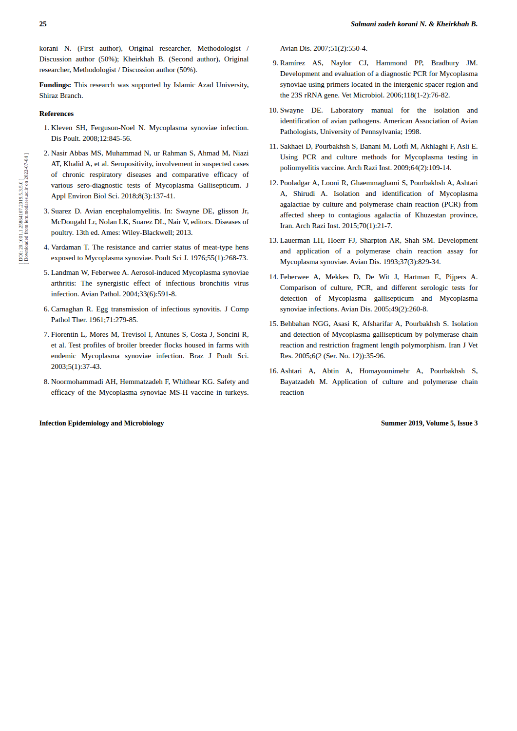[ DOI: 20.1001.1.25884107.2019.5.3.5.0 ] [ Downloaded from iem.modares.ac.ir on 2022-07-04 ]
25
Salmani zadeh korani N. & Kheirkhah B.
korani N. (First author), Original researcher, Methodologist / Discussion author (50%); Kheirkhah B. (Second author), Original researcher, Methodologist / Discussion author (50%).
Fundings: This research was supported by Islamic Azad University, Shiraz Branch.
References
Kleven SH, Ferguson-Noel N. Mycoplasma synoviae infection. Dis Poult. 2008;12:845-56.
Nasir Abbas MS, Muhammad N, ur Rahman S, Ahmad M, Niazi AT, Khalid A, et al. Seropositivity, involvement in suspected cases of chronic respiratory diseases and comparative efficacy of various sero-diagnostic tests of Mycoplasma Gallisepticum. J Appl Environ Biol Sci. 2018;8(3):137-41.
Suarez D. Avian encephalomyelitis. In: Swayne DE, glisson Jr, McDougald Lr, Nolan LK, Suarez DL, Nair V, editors. Diseases of poultry. 13th ed. Ames: Wiley-Blackwell; 2013.
Vardaman T. The resistance and carrier status of meat-type hens exposed to Mycoplasma synoviae. Poult Sci J. 1976;55(1):268-73.
Landman W, Feberwee A. Aerosol-induced Mycoplasma synoviae arthritis: The synergistic effect of infectious bronchitis virus infection. Avian Pathol. 2004;33(6):591-8.
Carnaghan R. Egg transmission of infectious synovitis. J Comp Pathol Ther. 1961;71:279-85.
Fiorentin L, Mores M, Trevisol I, Antunes S, Costa J, Soncini R, et al. Test profiles of broiler breeder flocks housed in farms with endemic Mycoplasma synoviae infection. Braz J Poult Sci. 2003;5(1):37-43.
Noormohammadi AH, Hemmatzadeh F, Whithear KG. Safety and efficacy of the Mycoplasma synoviae MS-H vaccine in turkeys. Avian Dis. 2007;51(2):550-4.
Ramírez AS, Naylor CJ, Hammond PP, Bradbury JM. Development and evaluation of a diagnostic PCR for Mycoplasma synoviae using primers located in the intergenic spacer region and the 23S rRNA gene. Vet Microbiol. 2006;118(1-2):76-82.
Swayne DE. Laboratory manual for the isolation and identification of avian pathogens. American Association of Avian Pathologists, University of Pennsylvania; 1998.
Sakhaei D, Pourbakhsh S, Banani M, Lotfi M, Akhlaghi F, Asli E. Using PCR and culture methods for Mycoplasma testing in poliomyelitis vaccine. Arch Razi Inst. 2009;64(2):109-14.
Pooladgar A, Looni R, Ghaemmaghami S, Pourbakhsh A, Ashtari A, Shirudi A. Isolation and identification of Mycoplasma agalactiae by culture and polymerase chain reaction (PCR) from affected sheep to contagious agalactia of Khuzestan province, Iran. Arch Razi Inst. 2015;70(1):21-7.
Lauerman LH, Hoerr FJ, Sharpton AR, Shah SM. Development and application of a polymerase chain reaction assay for Mycoplasma synoviae. Avian Dis. 1993;37(3):829-34.
Feberwee A, Mekkes D, De Wit J, Hartman E, Pijpers A. Comparison of culture, PCR, and different serologic tests for detection of Mycoplasma gallisepticum and Mycoplasma synoviae infections. Avian Dis. 2005;49(2):260-8.
Behbahan NGG, Asasi K, Afsharifar A, Pourbakhsh S. Isolation and detection of Mycoplasma gallisepticum by polymerase chain reaction and restriction fragment length polymorphism. Iran J Vet Res. 2005;6(2 (Ser. No. 12)):35-96.
Ashtari A, Abtin A, Homayounimehr A, Pourbakhsh S, Bayatzadeh M. Application of culture and polymerase chain reaction
Infection Epidemiology and Microbiology
Summer 2019, Volume 5, Issue 3